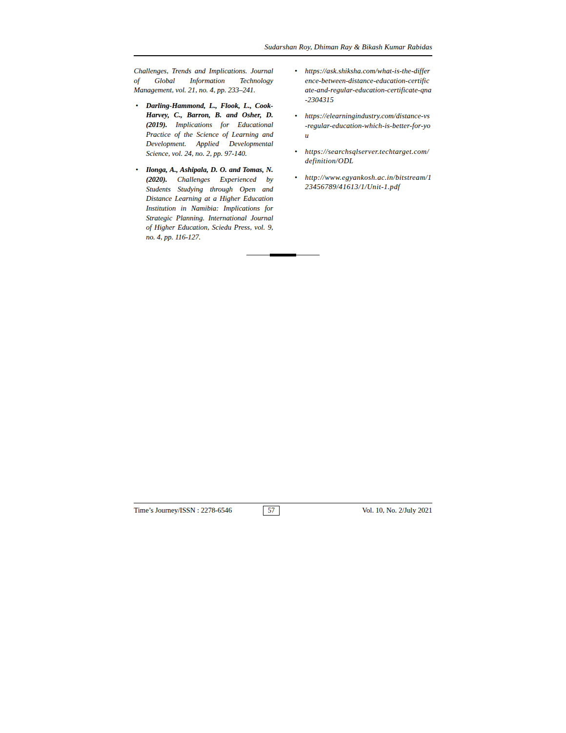Sudarshan Roy, Dhiman Ray & Bikash Kumar Rabidas
Challenges, Trends and Implications. Journal of Global Information Technology Management, vol. 21, no. 4, pp. 233–241.
Darling-Hammond, L., Flook, L., Cook-Harvey, C., Barron, B. and Osher, D. (2019). Implications for Educational Practice of the Science of Learning and Development. Applied Developmental Science, vol. 24, no. 2, pp. 97-140.
Ilonga, A., Ashipala, D. O. and Tomas, N. (2020). Challenges Experienced by Students Studying through Open and Distance Learning at a Higher Education Institution in Namibia: Implications for Strategic Planning. International Journal of Higher Education, Sciedu Press, vol. 9, no. 4, pp. 116-127.
https://ask.shiksha.com/what-is-the-difference-between-distance-education-certificate-and-regular-education-certificate-qna-2304315
https://elearningindustry.com/distance-vs-regular-education-which-is-better-for-you
https://searchsqlserver.techtarget.com/definition/ODL
http://www.egyankosh.ac.in/bitstream/123456789/41613/1/Unit-1.pdf
Time’s Journey/ISSN : 2278-6546
57
Vol. 10, No. 2/July 2021